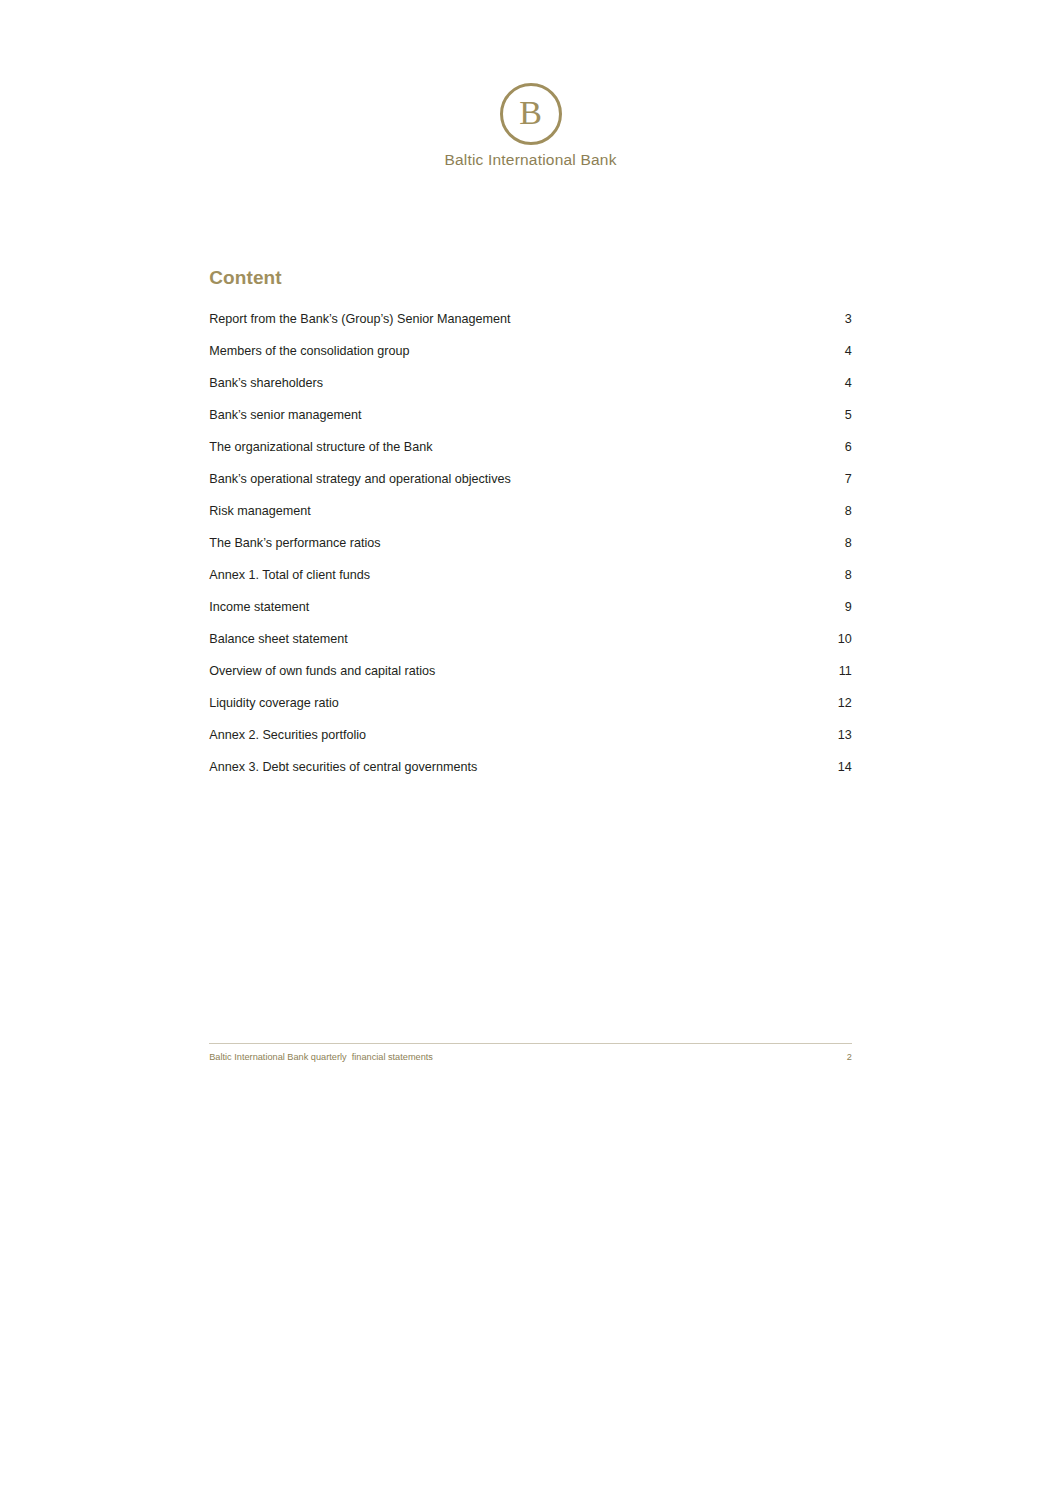B
Baltic International Bank
Content
Report from the Bank’s (Group’s) Senior Management 3
Members of the consolidation group 4
Bank’s shareholders 4
Bank’s senior management 5
The organizational structure of the Bank 6
Bank’s operational strategy and operational objectives 7
Risk management 8
The Bank’s performance ratios 8
Annex 1. Total of client funds 8
Income statement 9
Balance sheet statement 10
Overview of own funds and capital ratios 11
Liquidity coverage ratio 12
Annex 2. Securities portfolio 13
Annex 3. Debt securities of central governments 14
Baltic International Bank quarterly financial statements 2